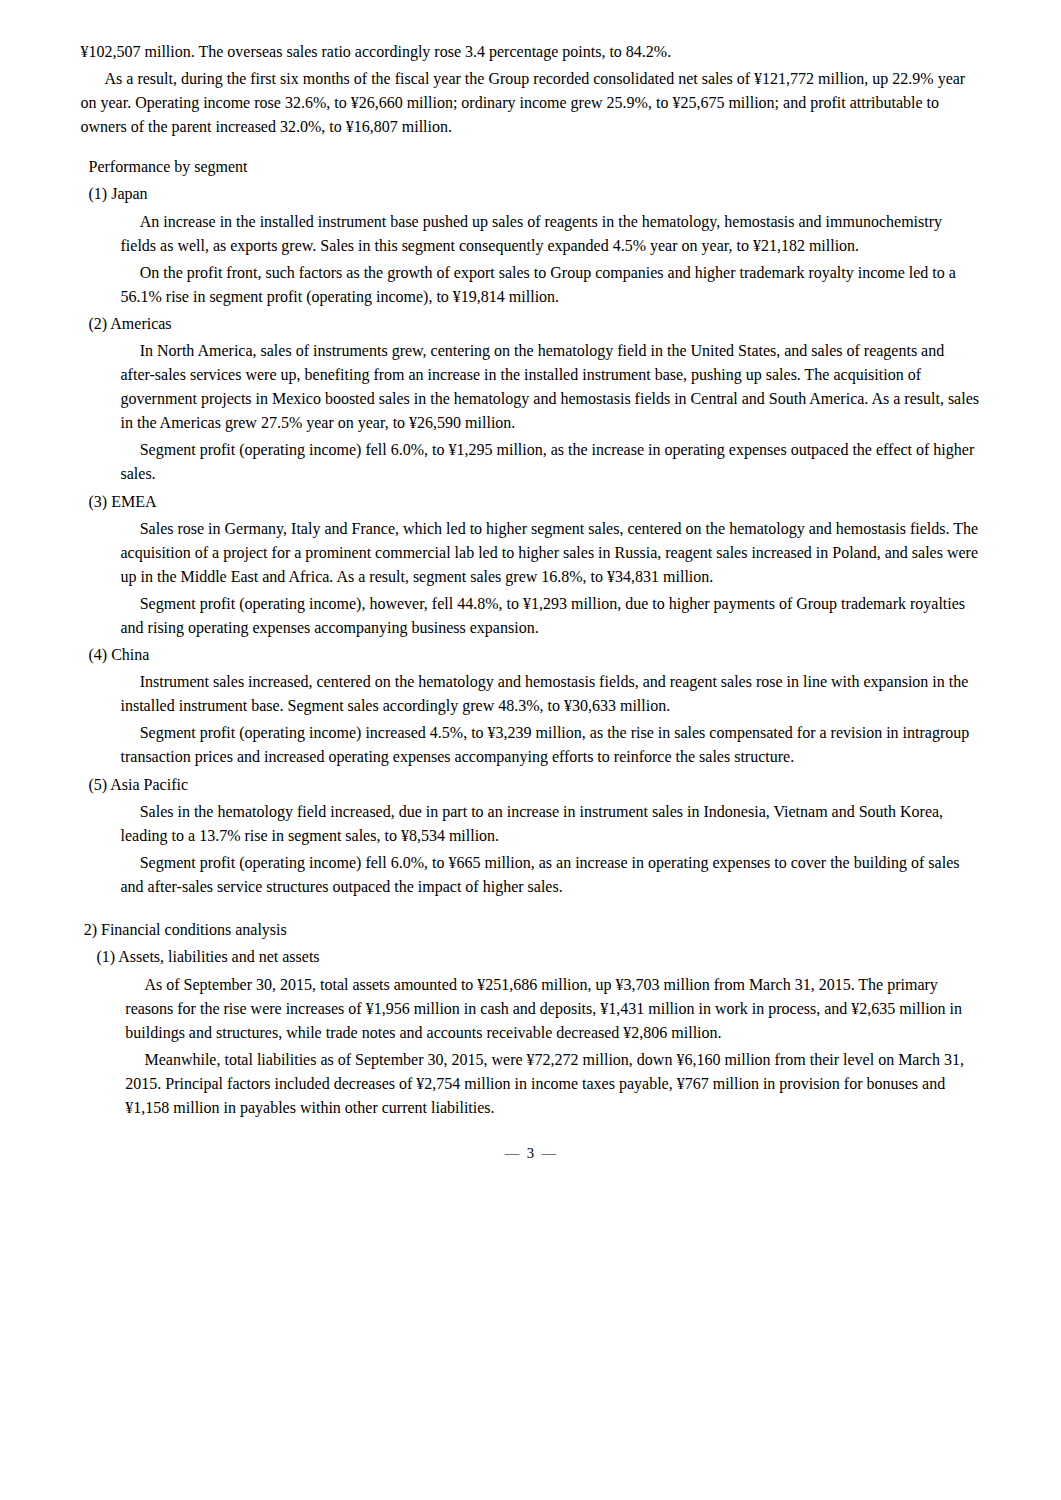¥102,507 million. The overseas sales ratio accordingly rose 3.4 percentage points, to 84.2%.
As a result, during the first six months of the fiscal year the Group recorded consolidated net sales of ¥121,772 million, up 22.9% year on year. Operating income rose 32.6%, to ¥26,660 million; ordinary income grew 25.9%, to ¥25,675 million; and profit attributable to owners of the parent increased 32.0%, to ¥16,807 million.
Performance by segment
(1) Japan
An increase in the installed instrument base pushed up sales of reagents in the hematology, hemostasis and immunochemistry fields as well, as exports grew. Sales in this segment consequently expanded 4.5% year on year, to ¥21,182 million.
On the profit front, such factors as the growth of export sales to Group companies and higher trademark royalty income led to a 56.1% rise in segment profit (operating income), to ¥19,814 million.
(2) Americas
In North America, sales of instruments grew, centering on the hematology field in the United States, and sales of reagents and after-sales services were up, benefiting from an increase in the installed instrument base, pushing up sales. The acquisition of government projects in Mexico boosted sales in the hematology and hemostasis fields in Central and South America. As a result, sales in the Americas grew 27.5% year on year, to ¥26,590 million.
Segment profit (operating income) fell 6.0%, to ¥1,295 million, as the increase in operating expenses outpaced the effect of higher sales.
(3) EMEA
Sales rose in Germany, Italy and France, which led to higher segment sales, centered on the hematology and hemostasis fields. The acquisition of a project for a prominent commercial lab led to higher sales in Russia, reagent sales increased in Poland, and sales were up in the Middle East and Africa. As a result, segment sales grew 16.8%, to ¥34,831 million.
Segment profit (operating income), however, fell 44.8%, to ¥1,293 million, due to higher payments of Group trademark royalties and rising operating expenses accompanying business expansion.
(4) China
Instrument sales increased, centered on the hematology and hemostasis fields, and reagent sales rose in line with expansion in the installed instrument base. Segment sales accordingly grew 48.3%, to ¥30,633 million.
Segment profit (operating income) increased 4.5%, to ¥3,239 million, as the rise in sales compensated for a revision in intragroup transaction prices and increased operating expenses accompanying efforts to reinforce the sales structure.
(5) Asia Pacific
Sales in the hematology field increased, due in part to an increase in instrument sales in Indonesia, Vietnam and South Korea, leading to a 13.7% rise in segment sales, to ¥8,534 million.
Segment profit (operating income) fell 6.0%, to ¥665 million, as an increase in operating expenses to cover the building of sales and after-sales service structures outpaced the impact of higher sales.
2) Financial conditions analysis
(1) Assets, liabilities and net assets
As of September 30, 2015, total assets amounted to ¥251,686 million, up ¥3,703 million from March 31, 2015. The primary reasons for the rise were increases of ¥1,956 million in cash and deposits, ¥1,431 million in work in process, and ¥2,635 million in buildings and structures, while trade notes and accounts receivable decreased ¥2,806 million.
Meanwhile, total liabilities as of September 30, 2015, were ¥72,272 million, down ¥6,160 million from their level on March 31, 2015. Principal factors included decreases of ¥2,754 million in income taxes payable, ¥767 million in provision for bonuses and ¥1,158 million in payables within other current liabilities.
— 3 —